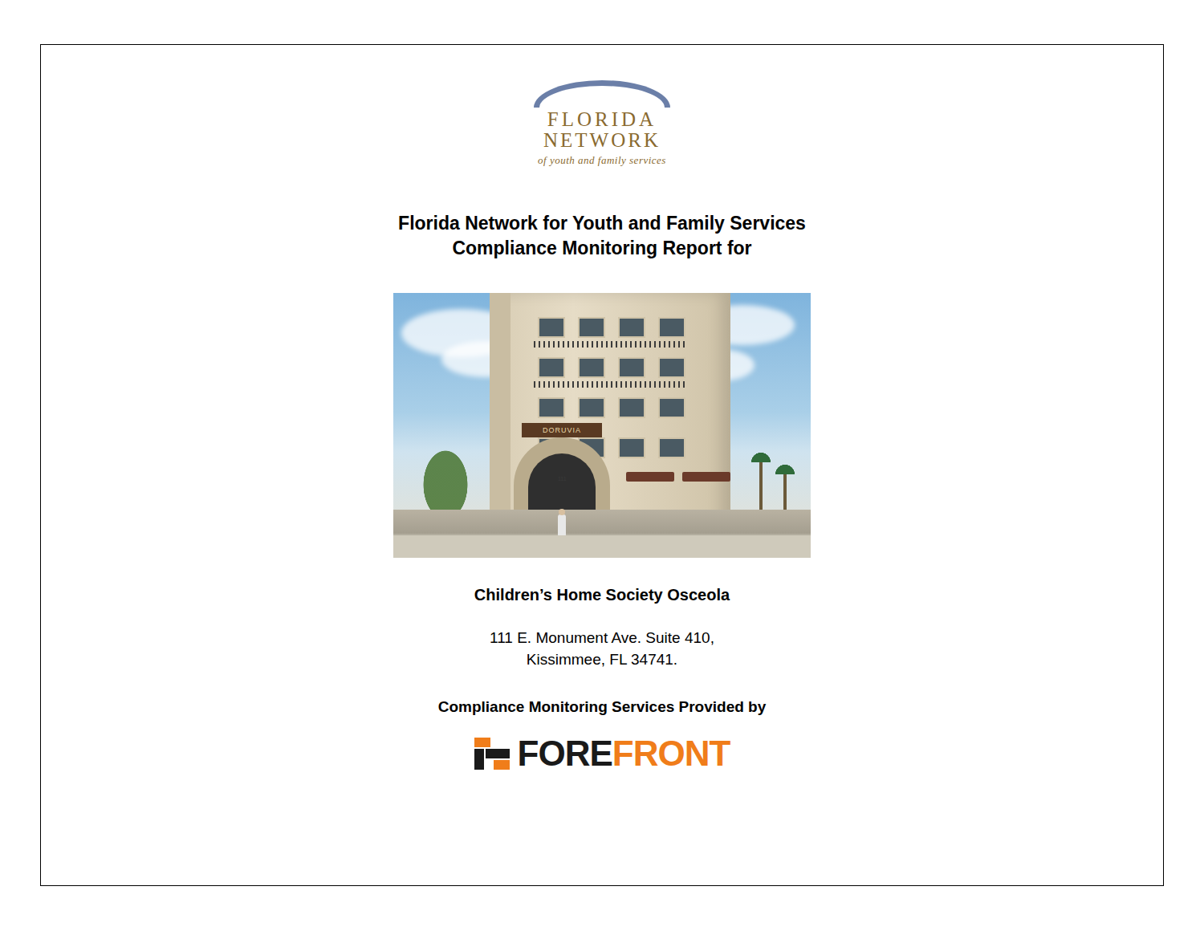FLORIDA
NETWORK
of youth and family services
Florida Network for Youth and Family Services
Compliance Monitoring Report for
DORUVIA
111
Children’s Home Society Osceola
111 E. Monument Ave. Suite 410,
Kissimmee, FL 34741.
Compliance Monitoring Services Provided by
FORE FRONT